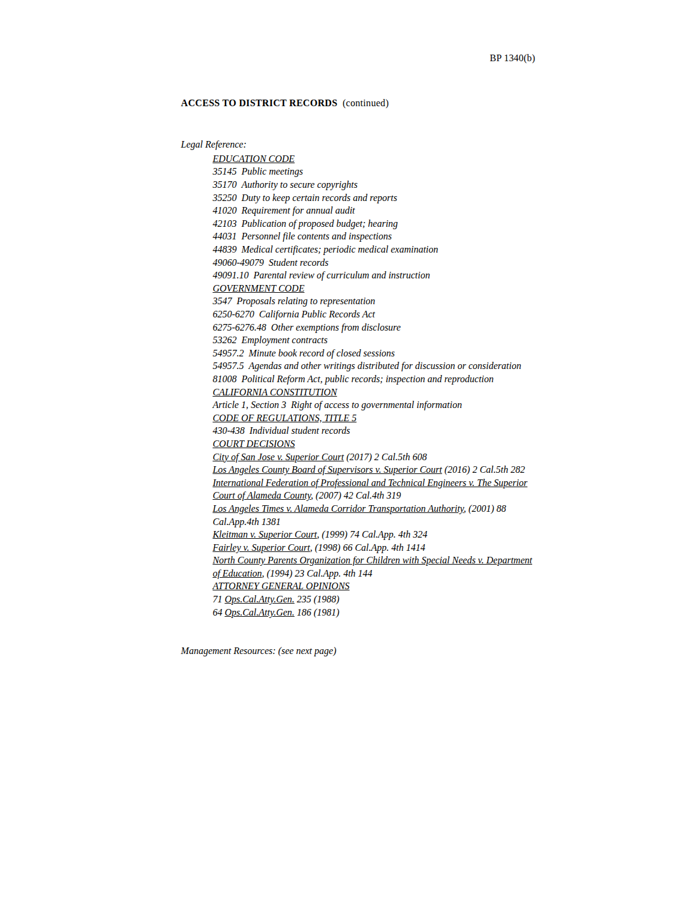BP 1340(b)
ACCESS TO DISTRICT RECORDS (continued)
Legal Reference:
EDUCATION CODE
35145 Public meetings
35170 Authority to secure copyrights
35250 Duty to keep certain records and reports
41020 Requirement for annual audit
42103 Publication of proposed budget; hearing
44031 Personnel file contents and inspections
44839 Medical certificates; periodic medical examination
49060-49079 Student records
49091.10 Parental review of curriculum and instruction
GOVERNMENT CODE
3547 Proposals relating to representation
6250-6270 California Public Records Act
6275-6276.48 Other exemptions from disclosure
53262 Employment contracts
54957.2 Minute book record of closed sessions
54957.5 Agendas and other writings distributed for discussion or consideration
81008 Political Reform Act, public records; inspection and reproduction
CALIFORNIA CONSTITUTION
Article 1, Section 3 Right of access to governmental information
CODE OF REGULATIONS, TITLE 5
430-438 Individual student records
COURT DECISIONS
City of San Jose v. Superior Court (2017) 2 Cal.5th 608
Los Angeles County Board of Supervisors v. Superior Court (2016) 2 Cal.5th 282
International Federation of Professional and Technical Engineers v. The Superior Court of Alameda County, (2007) 42 Cal.4th 319
Los Angeles Times v. Alameda Corridor Transportation Authority, (2001) 88 Cal.App.4th 1381
Kleitman v. Superior Court, (1999) 74 Cal.App. 4th 324
Fairley v. Superior Court, (1998) 66 Cal.App. 4th 1414
North County Parents Organization for Children with Special Needs v. Department of Education, (1994) 23 Cal.App. 4th 144
ATTORNEY GENERAL OPINIONS
71 Ops.Cal.Atty.Gen. 235 (1988)
64 Ops.Cal.Atty.Gen. 186 (1981)
Management Resources: (see next page)